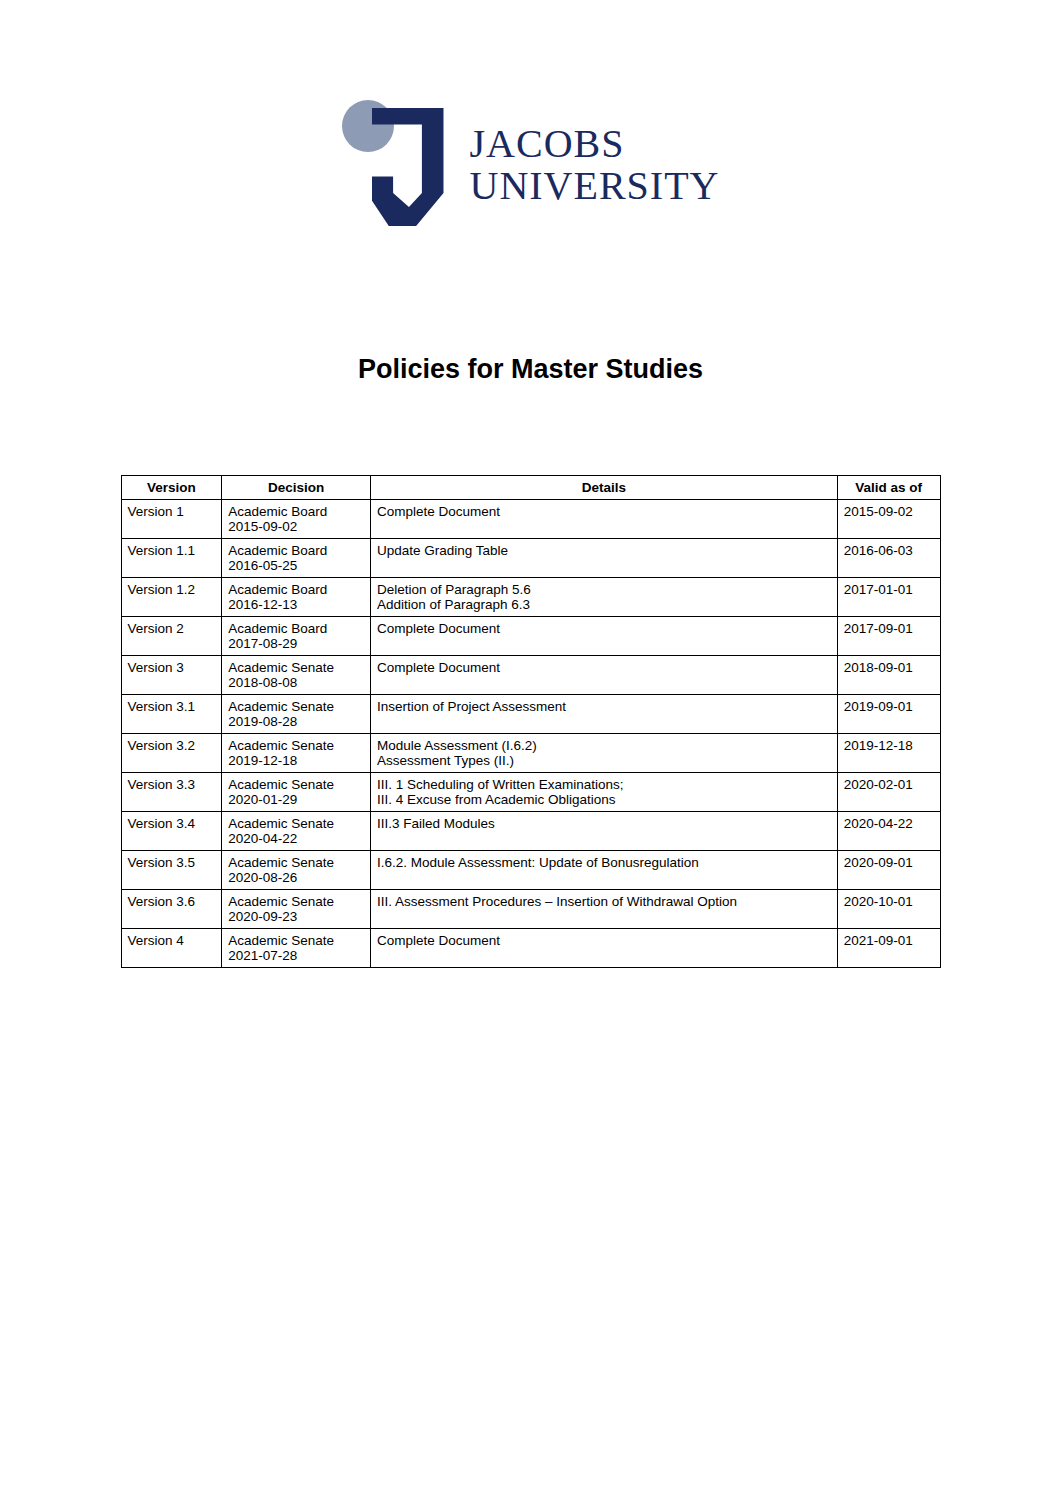JACOBS
UNIVERSITY
Policies for Master Studies
| Version | Decision | Details | Valid as of |
| --- | --- | --- | --- |
| Version 1 | Academic Board 2015-09-02 | Complete Document | 2015-09-02 |
| Version 1.1 | Academic Board 2016-05-25 | Update Grading Table | 2016-06-03 |
| Version 1.2 | Academic Board 2016-12-13 | Deletion of Paragraph 5.6 Addition of Paragraph 6.3 | 2017-01-01 |
| Version 2 | Academic Board 2017-08-29 | Complete Document | 2017-09-01 |
| Version 3 | Academic Senate 2018-08-08 | Complete Document | 2018-09-01 |
| Version 3.1 | Academic Senate 2019-08-28 | Insertion of Project Assessment | 2019-09-01 |
| Version 3.2 | Academic Senate 2019-12-18 | Module Assessment (I.6.2) Assessment Types (II.) | 2019-12-18 |
| Version 3.3 | Academic Senate 2020-01-29 | III. 1 Scheduling of Written Examinations; III. 4 Excuse from Academic Obligations | 2020-02-01 |
| Version 3.4 | Academic Senate 2020-04-22 | III.3 Failed Modules | 2020-04-22 |
| Version 3.5 | Academic Senate 2020-08-26 | I.6.2. Module Assessment: Update of Bonusregulation | 2020-09-01 |
| Version 3.6 | Academic Senate 2020-09-23 | III. Assessment Procedures – Insertion of Withdrawal Option | 2020-10-01 |
| Version 4 | Academic Senate 2021-07-28 | Complete Document | 2021-09-01 |